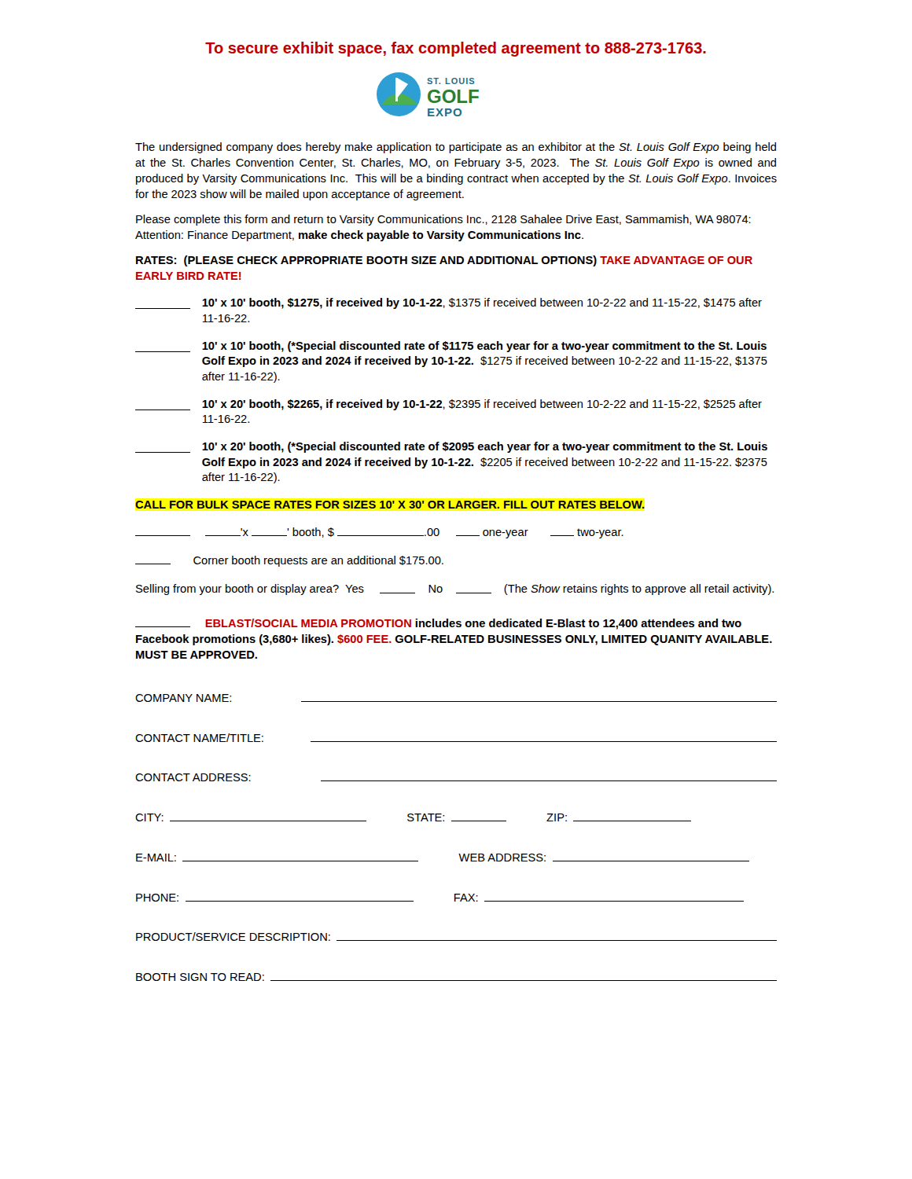To secure exhibit space, fax completed agreement to 888-273-1763.
ST. LOUIS GOLF EXPO
The undersigned company does hereby make application to participate as an exhibitor at the St. Louis Golf Expo being held at the St. Charles Convention Center, St. Charles, MO, on February 3-5, 2023. The St. Louis Golf Expo is owned and produced by Varsity Communications Inc. This will be a binding contract when accepted by the St. Louis Golf Expo. Invoices for the 2023 show will be mailed upon acceptance of agreement.
Please complete this form and return to Varsity Communications Inc., 2128 Sahalee Drive East, Sammamish, WA 98074:
Attention: Finance Department, make check payable to Varsity Communications Inc.
RATES: (PLEASE CHECK APPROPRIATE BOOTH SIZE AND ADDITIONAL OPTIONS) TAKE ADVANTAGE OF OUR EARLY BIRD RATE!
10' x 10' booth, $1275, if received by 10-1-22, $1375 if received between 10-2-22 and 11-15-22, $1475 after 11-16-22.
10' x 10' booth, (*Special discounted rate of $1175 each year for a two-year commitment to the St. Louis Golf Expo in 2023 and 2024 if received by 10-1-22. $1275 if received between 10-2-22 and 11-15-22, $1375 after 11-16-22).
10' x 20' booth, $2265, if received by 10-1-22, $2395 if received between 10-2-22 and 11-15-22, $2525 after 11-16-22.
10' x 20' booth, (*Special discounted rate of $2095 each year for a two-year commitment to the St. Louis Golf Expo in 2023 and 2024 if received by 10-1-22. $2205 if received between 10-2-22 and 11-15-22. $2375 after 11-16-22).
CALL FOR BULK SPACE RATES FOR SIZES 10' X 30' OR LARGER. FILL OUT RATES BELOW.
'x ' booth, $ .00 one-year two-year.
Corner booth requests are an additional $175.00.
Selling from your booth or display area? Yes No (The Show retains rights to approve all retail activity).
EBLAST/SOCIAL MEDIA PROMOTION includes one dedicated E-Blast to 12,400 attendees and two Facebook promotions (3,680+ likes). $600 FEE. GOLF-RELATED BUSINESSES ONLY, LIMITED QUANITY AVAILABLE. MUST BE APPROVED.
COMPANY NAME:
CONTACT NAME/TITLE:
CONTACT ADDRESS:
CITY: STATE: ZIP:
E-MAIL: WEB ADDRESS:
PHONE: FAX:
PRODUCT/SERVICE DESCRIPTION:
BOOTH SIGN TO READ: